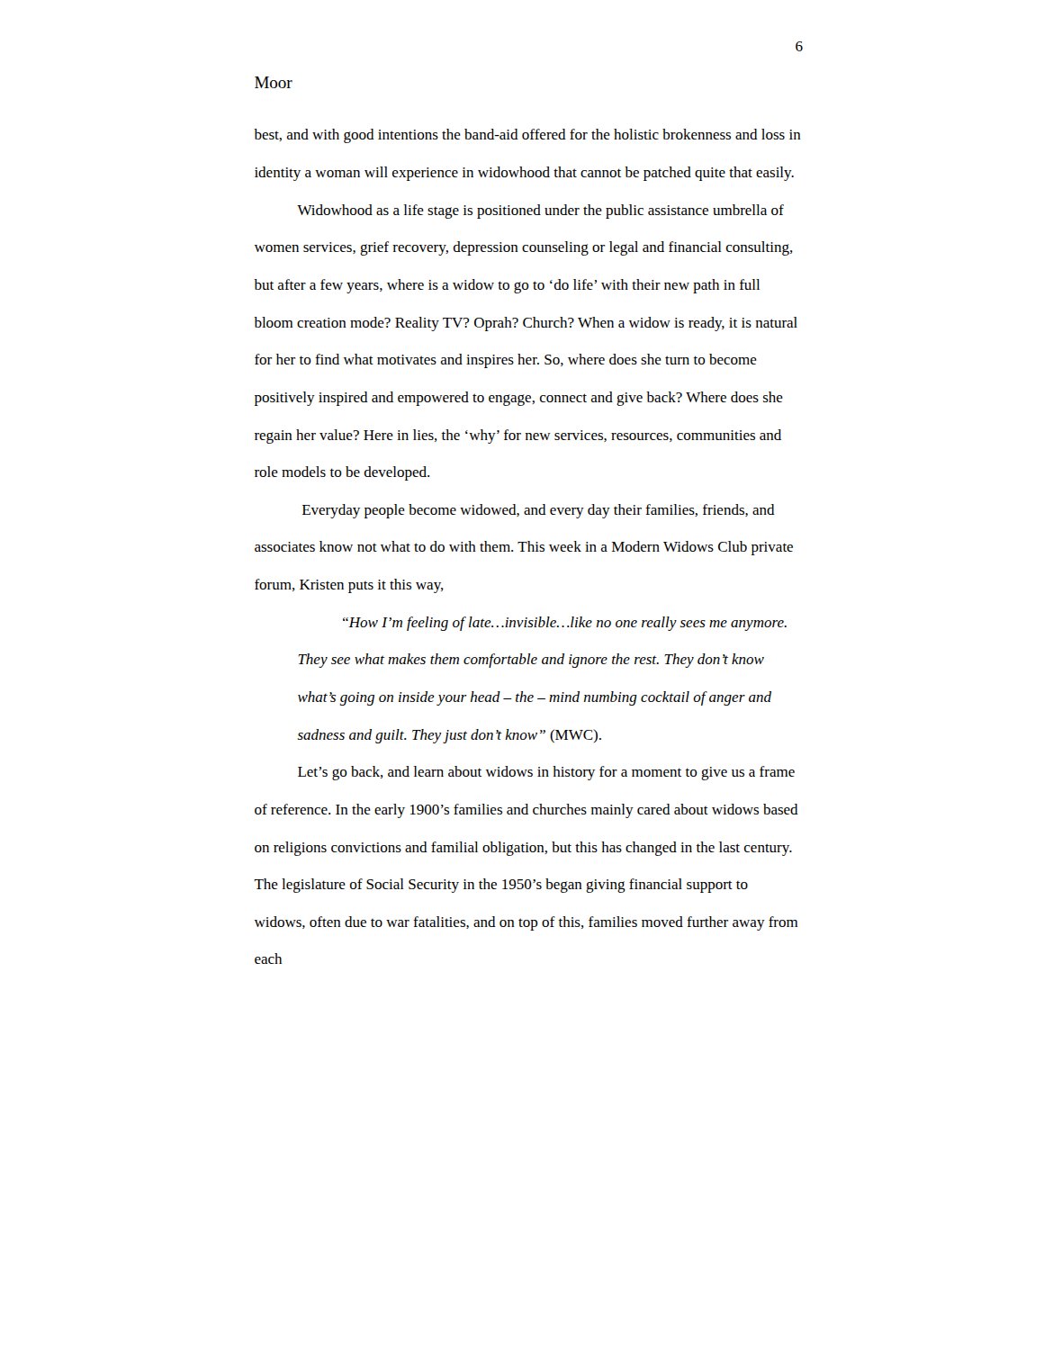6
Moor
best, and with good intentions the band-aid offered for the holistic brokenness and loss in identity a woman will experience in widowhood that cannot be patched quite that easily.
Widowhood as a life stage is positioned under the public assistance umbrella of women services, grief recovery, depression counseling or legal and financial consulting, but after a few years, where is a widow to go to ‘do life’ with their new path in full bloom creation mode? Reality TV? Oprah? Church? When a widow is ready, it is natural for her to find what motivates and inspires her. So, where does she turn to become positively inspired and empowered to engage, connect and give back? Where does she regain her value? Here in lies, the ‘why’ for new services, resources, communities and role models to be developed.
Everyday people become widowed, and every day their families, friends, and associates know not what to do with them. This week in a Modern Widows Club private forum, Kristen puts it this way,
“How I’m feeling of late…invisible…like no one really sees me anymore. They see what makes them comfortable and ignore the rest. They don’t know what’s going on inside your head – the – mind numbing cocktail of anger and sadness and guilt. They just don’t know” (MWC).
Let’s go back, and learn about widows in history for a moment to give us a frame of reference. In the early 1900’s families and churches mainly cared about widows based on religions convictions and familial obligation, but this has changed in the last century. The legislature of Social Security in the 1950’s began giving financial support to widows, often due to war fatalities, and on top of this, families moved further away from each